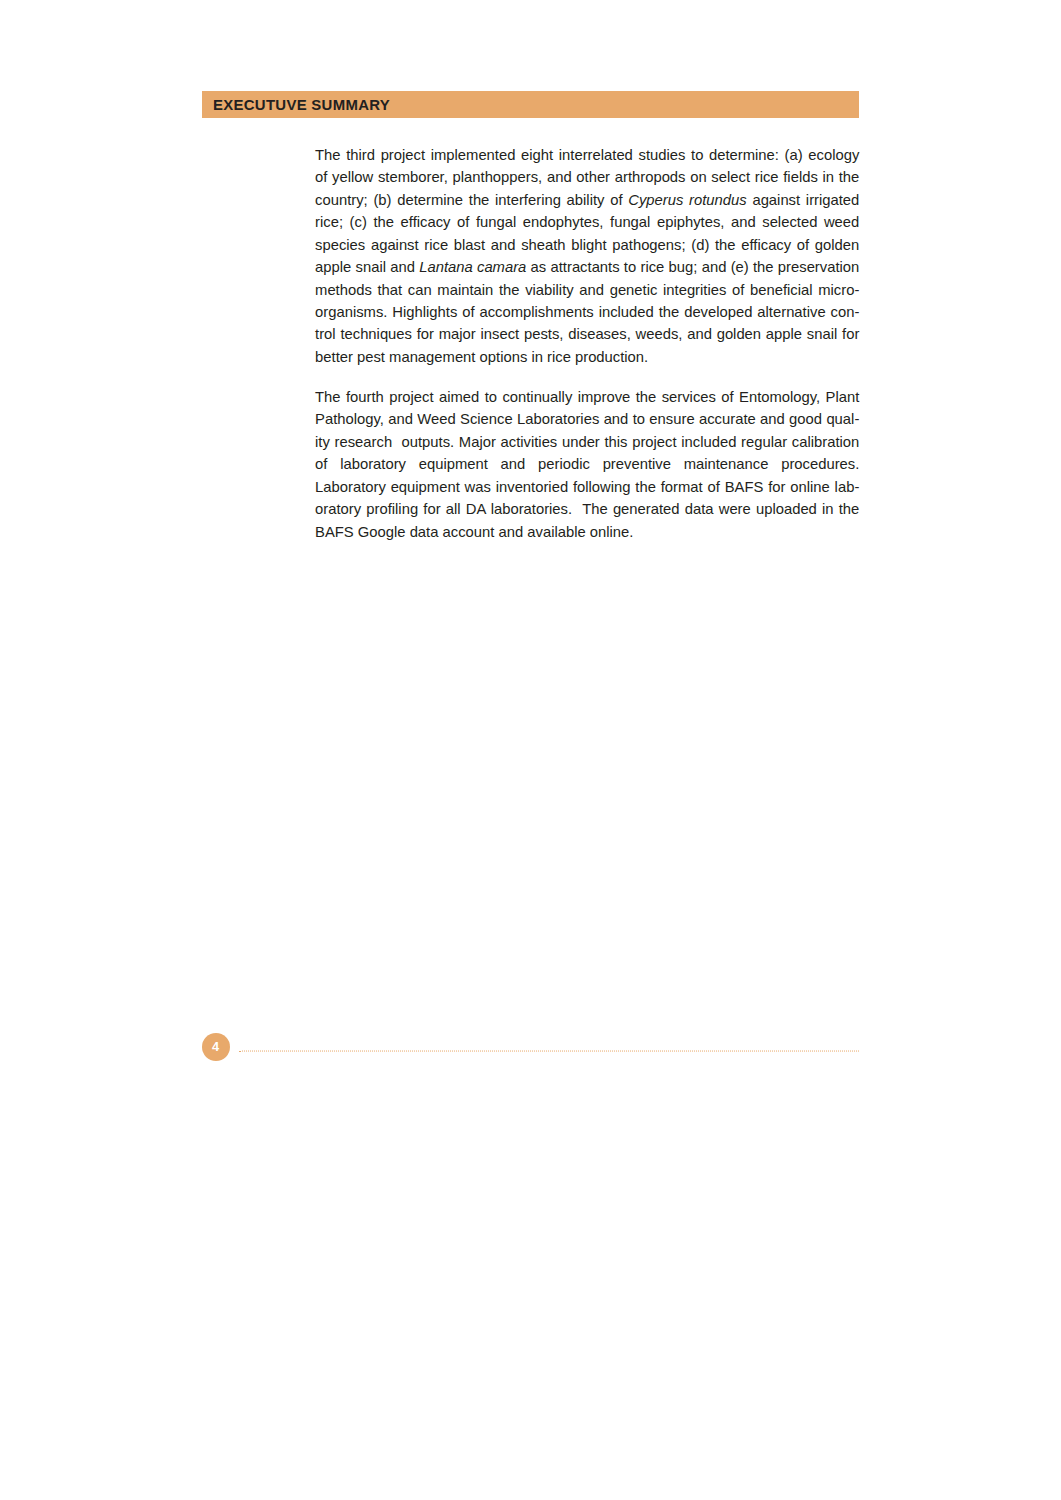Executuve Summary
The third project implemented eight interrelated studies to determine: (a) ecology of yellow stemborer, planthoppers, and other arthropods on select rice fields in the country; (b) determine the interfering ability of Cyperus rotundus against irrigated rice; (c) the efficacy of fungal endophytes, fungal epiphytes, and selected weed species against rice blast and sheath blight pathogens; (d) the efficacy of golden apple snail and Lantana camara as attractants to rice bug; and (e) the preservation methods that can maintain the viability and genetic integrities of beneficial microorganisms. Highlights of accomplishments included the developed alternative control techniques for major insect pests, diseases, weeds, and golden apple snail for better pest management options in rice production.
The fourth project aimed to continually improve the services of Entomology, Plant Pathology, and Weed Science Laboratories and to ensure accurate and good quality research outputs. Major activities under this project included regular calibration of laboratory equipment and periodic preventive maintenance procedures. Laboratory equipment was inventoried following the format of BAFS for online laboratory profiling for all DA laboratories. The generated data were uploaded in the BAFS Google data account and available online.
4